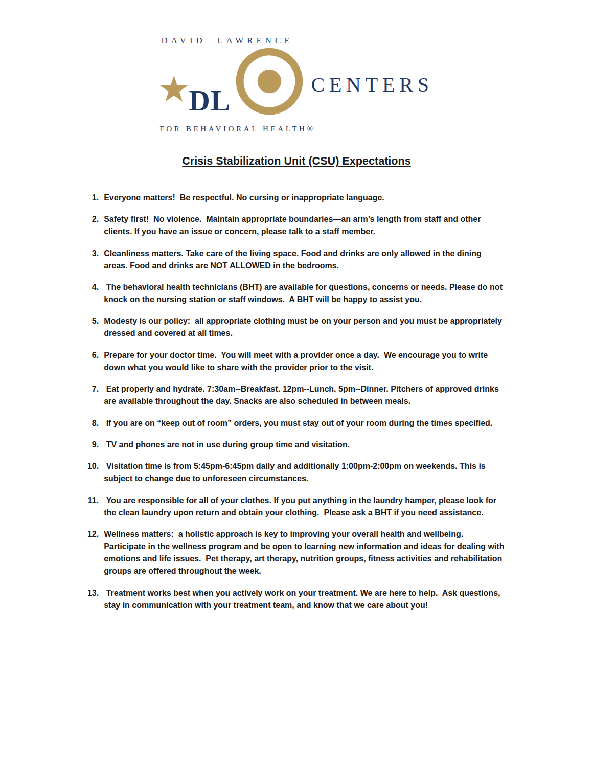DAVID LAWRENCE
★DL⦿ CENTERS
FOR BEHAVIORAL HEALTH®
Crisis Stabilization Unit (CSU) Expectations
Everyone matters! Be respectful. No cursing or inappropriate language.
Safety first! No violence. Maintain appropriate boundaries—an arm’s length from staff and other clients. If you have an issue or concern, please talk to a staff member.
Cleanliness matters. Take care of the living space. Food and drinks are only allowed in the dining areas. Food and drinks are NOT ALLOWED in the bedrooms.
The behavioral health technicians (BHT) are available for questions, concerns or needs. Please do not knock on the nursing station or staff windows. A BHT will be happy to assist you.
Modesty is our policy: all appropriate clothing must be on your person and you must be appropriately dressed and covered at all times.
Prepare for your doctor time. You will meet with a provider once a day. We encourage you to write down what you would like to share with the provider prior to the visit.
Eat properly and hydrate. 7:30am--Breakfast. 12pm--Lunch. 5pm--Dinner. Pitchers of approved drinks are available throughout the day. Snacks are also scheduled in between meals.
If you are on “keep out of room” orders, you must stay out of your room during the times specified.
TV and phones are not in use during group time and visitation.
Visitation time is from 5:45pm-6:45pm daily and additionally 1:00pm-2:00pm on weekends. This is subject to change due to unforeseen circumstances.
You are responsible for all of your clothes. If you put anything in the laundry hamper, please look for the clean laundry upon return and obtain your clothing. Please ask a BHT if you need assistance.
Wellness matters: a holistic approach is key to improving your overall health and wellbeing. Participate in the wellness program and be open to learning new information and ideas for dealing with emotions and life issues. Pet therapy, art therapy, nutrition groups, fitness activities and rehabilitation groups are offered throughout the week.
Treatment works best when you actively work on your treatment. We are here to help. Ask questions, stay in communication with your treatment team, and know that we care about you!